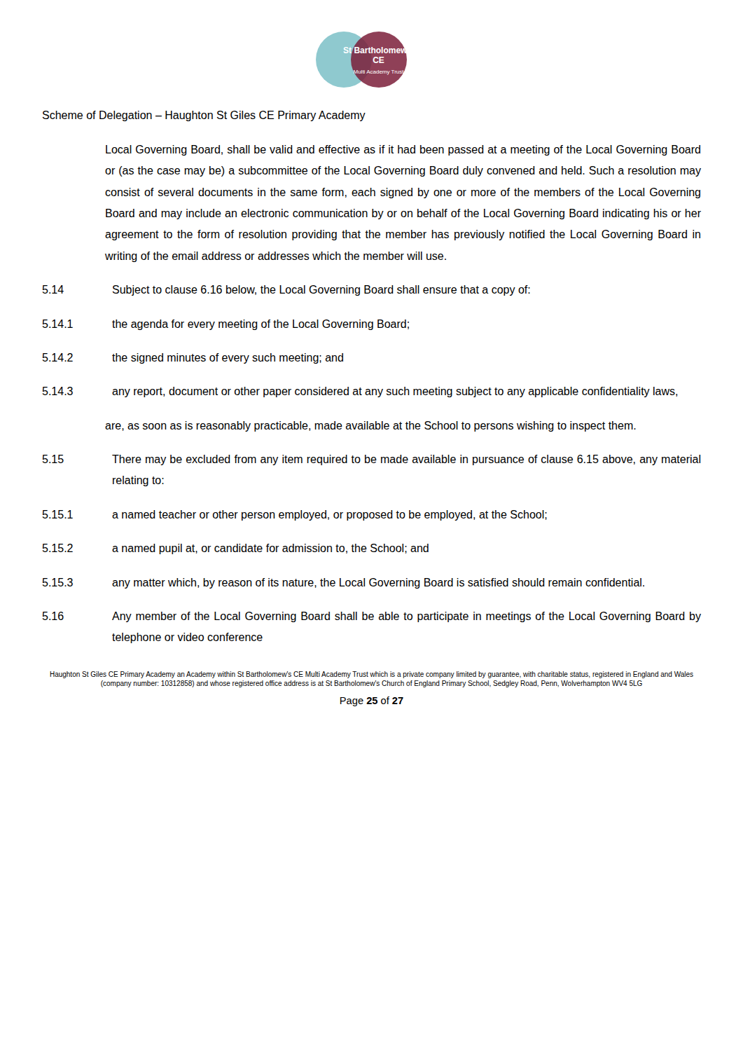St Bartholomew's CE
Multi Academy Trust
Scheme of Delegation – Haughton St Giles CE Primary Academy
Local Governing Board, shall be valid and effective as if it had been passed at a meeting of the Local Governing Board or (as the case may be) a subcommittee of the Local Governing Board duly convened and held. Such a resolution may consist of several documents in the same form, each signed by one or more of the members of the Local Governing Board and may include an electronic communication by or on behalf of the Local Governing Board indicating his or her agreement to the form of resolution providing that the member has previously notified the Local Governing Board in writing of the email address or addresses which the member will use.
5.14
Subject to clause 6.16 below, the Local Governing Board shall ensure that a copy of:
5.14.1
the agenda for every meeting of the Local Governing Board;
5.14.2
the signed minutes of every such meeting; and
5.14.3
any report, document or other paper considered at any such meeting subject to any applicable confidentiality laws,
are, as soon as is reasonably practicable, made available at the School to persons wishing to inspect them.
5.15
There may be excluded from any item required to be made available in pursuance of clause 6.15 above, any material relating to:
5.15.1
a named teacher or other person employed, or proposed to be employed, at the School;
5.15.2
a named pupil at, or candidate for admission to, the School; and
5.15.3
any matter which, by reason of its nature, the Local Governing Board is satisfied should remain confidential.
5.16
Any member of the Local Governing Board shall be able to participate in meetings of the Local Governing Board by telephone or video conference
Haughton St Giles CE Primary Academy an Academy within St Bartholomew's CE Multi Academy Trust which is a private company limited by guarantee, with charitable status, registered in England and Wales (company number: 10312858) and whose registered office address is at St Bartholomew's Church of England Primary School, Sedgley Road, Penn, Wolverhampton WV4 5LG
Page 25 of 27